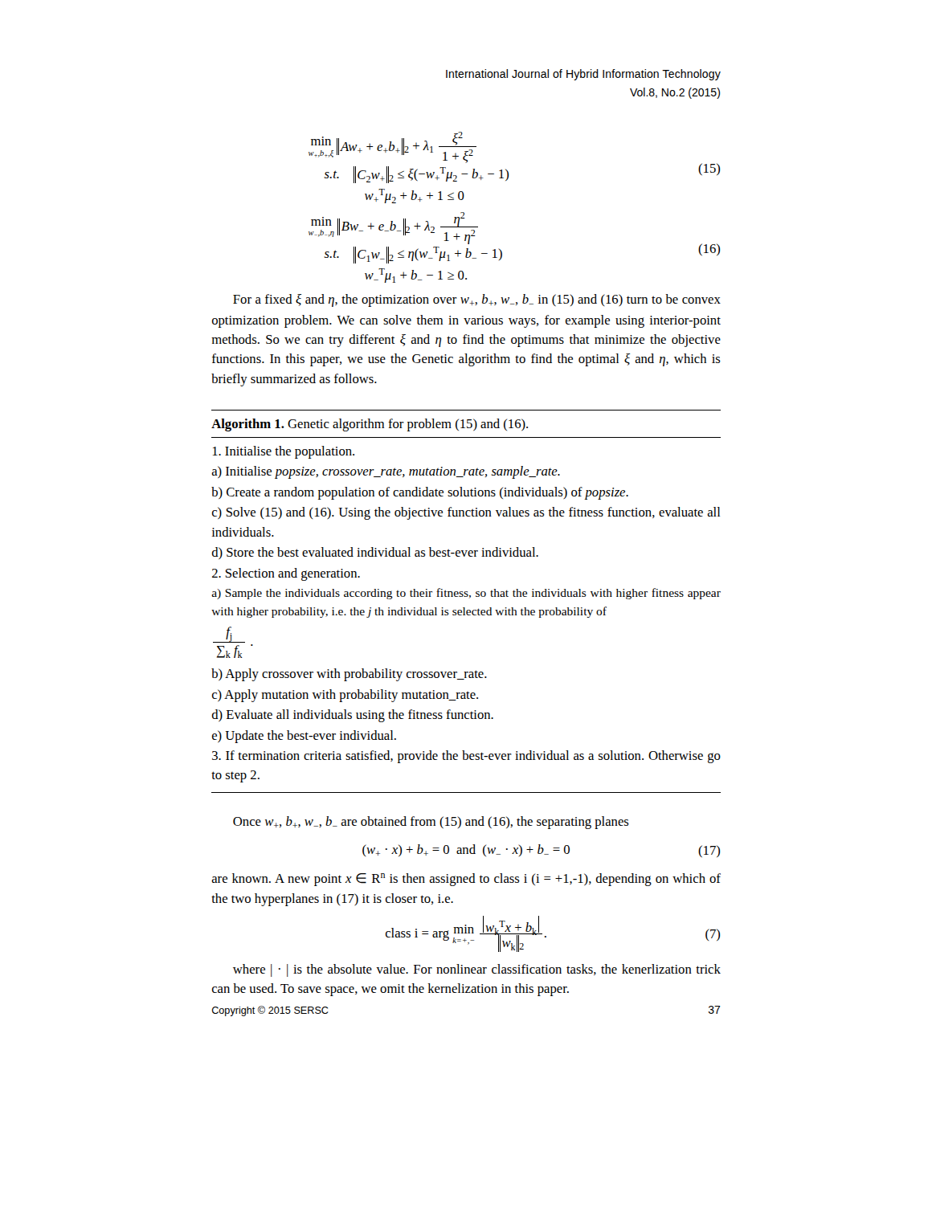International Journal of Hybrid Information Technology
Vol.8, No.2 (2015)
(15)
min w+,b+,ξ Aw+ + e+b+2 + λ 1 ξ 21 + ξ 2 s.t. C 2 w+2 ≤ ξ(−w+Tμ 2 − b+ − 1) w+Tμ 2 + b+ + 1 ≤ 0
(16)
min w−,b−,η Bw− + e−b−2 + λ 2 η 21 + η 2 s.t. C 1 w−2 ≤ η(w−Tμ 1 + b− − 1) w−Tμ 1 + b− − 1 ≥ 0.
For a fixed ξ and η, the optimization over w+, b+, w−, b− in (15) and (16) turn to be convex optimization problem. We can solve them in various ways, for example using interior-point methods. So we can try different ξ and η to find the optimums that minimize the objective functions. In this paper, we use the Genetic algorithm to find the optimal ξ and η, which is briefly summarized as follows.
Algorithm 1. Genetic algorithm for problem (15) and (16).
1. Initialise the population.
a) Initialise popsize, crossover_rate, mutation_rate, sample_rate.
b) Create a random population of candidate solutions (individuals) of popsize.
c) Solve (15) and (16). Using the objective function values as the fitness function, evaluate all individuals.
d) Store the best evaluated individual as best-ever individual.
2. Selection and generation.
a) Sample the individuals according to their fitness, so that the individuals with higher fitness appear with higher probability, i.e. the j th individual is selected with the probability of
fj ∑k fk .
b) Apply crossover with probability crossover_rate.
c) Apply mutation with probability mutation_rate.
d) Evaluate all individuals using the fitness function.
e) Update the best-ever individual.
3. If termination criteria satisfied, provide the best-ever individual as a solution. Otherwise go to step 2.
Once w+, b+, w−, b− are obtained from (15) and (16), the separating planes
(17)
(w+ · x) + b+ = 0 and (w− · x) + b− = 0
are known. A new point x ∈ Rn is then assigned to class i (i = +1,-1), depending on which of the two hyperplanes in (17) it is closer to, i.e.
(7)
class i = arg min k=+,− wkTx + bk wk 2 .
where | · | is the absolute value. For nonlinear classification tasks, the kenerlization trick can be used. To save space, we omit the kernelization in this paper.
Copyright © 2015 SERSC
37